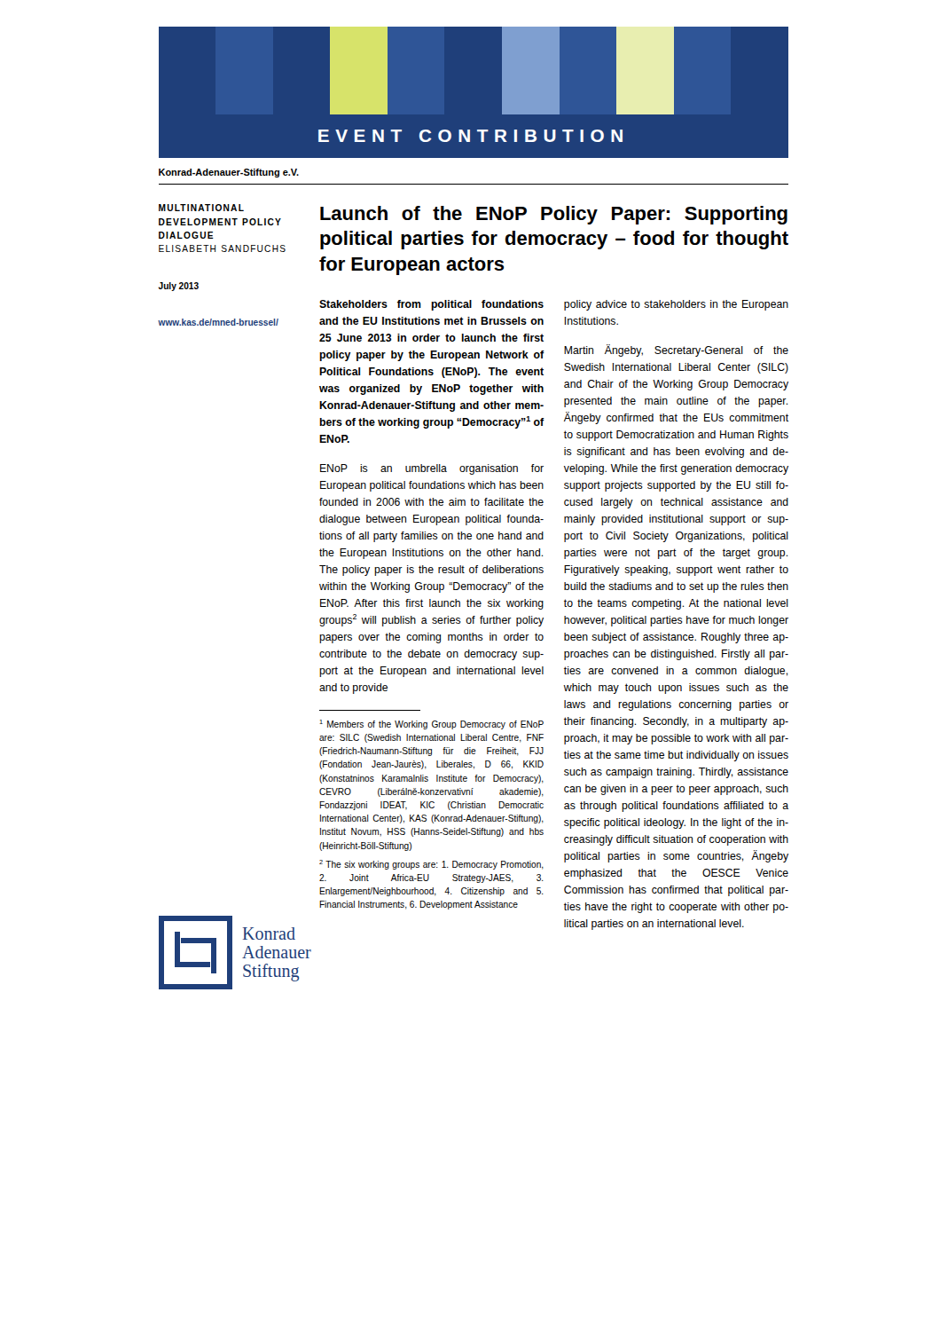Event Contribution
Konrad-Adenauer-Stiftung e.V.
Multinational
Development Policy
Dialogue
Elisabeth Sandfuchs
July 2013
www.kas.de/mned-bruessel/
Launch of the ENoP Policy Paper: Supporting political parties for democracy – food for thought for European actors
Stakeholders from political foundations and the EU Institutions met in Brussels on 25 June 2013 in order to launch the first policy paper by the European Network of Political Foundations (ENoP). The event was organized by ENoP together with Konrad-Adenauer-Stiftung and other members of the working group “Democracy”1 of ENoP.
ENoP is an umbrella organisation for European political foundations which has been founded in 2006 with the aim to facilitate the dialogue between European political foundations of all party families on the one hand and the European Institutions on the other hand. The policy paper is the result of deliberations within the Working Group “Democracy” of the ENoP. After this first launch the six working groups2 will publish a series of further policy papers over the coming months in order to contribute to the debate on democracy support at the European and international level and to provide
1 Members of the Working Group Democracy of ENoP are: SILC (Swedish International Liberal Centre, FNF (Friedrich-Naumann-Stiftung für die Freiheit, FJJ (Fondation Jean-Jaurès), Liberales, D 66, KKID (Konstatninos Karamalnlis Institute for Democracy), CEVRO (Liberálně-konzervativní akademie), Fondazzjoni IDEAT, KIC (Christian Democratic International Center), KAS (Konrad-Adenauer-Stiftung), Institut Novum, HSS (Hanns-Seidel-Stiftung) and hbs (Heinricht-Böll-Stiftung)
2 The six working groups are: 1. Democracy Promotion, 2. Joint Africa-EU Strategy-JAES, 3. Enlargement/Neighbourhood, 4. Citizenship and 5. Financial Instruments, 6. Development Assistance
policy advice to stakeholders in the European Institutions.
Martin Ängeby, Secretary-General of the Swedish International Liberal Center (SILC) and Chair of the Working Group Democracy presented the main outline of the paper. Ängeby confirmed that the EUs commitment to support Democratization and Human Rights is significant and has been evolving and developing. While the first generation democracy support projects supported by the EU still focused largely on technical assistance and mainly provided institutional support or support to Civil Society Organizations, political parties were not part of the target group. Figuratively speaking, support went rather to build the stadiums and to set up the rules then to the teams competing. At the national level however, political parties have for much longer been subject of assistance. Roughly three approaches can be distinguished. Firstly all parties are convened in a common dialogue, which may touch upon issues such as the laws and regulations concerning parties or their financing. Secondly, in a multiparty approach, it may be possible to work with all parties at the same time but individually on issues such as campaign training. Thirdly, assistance can be given in a peer to peer approach, such as through political foundations affiliated to a specific political ideology. In the light of the increasingly difficult situation of cooperation with political parties in some countries, Ängeby emphasized that the OESCE Venice Commission has confirmed that political parties have the right to cooperate with other political parties on an international level.
Konrad
Adenauer
Stiftung